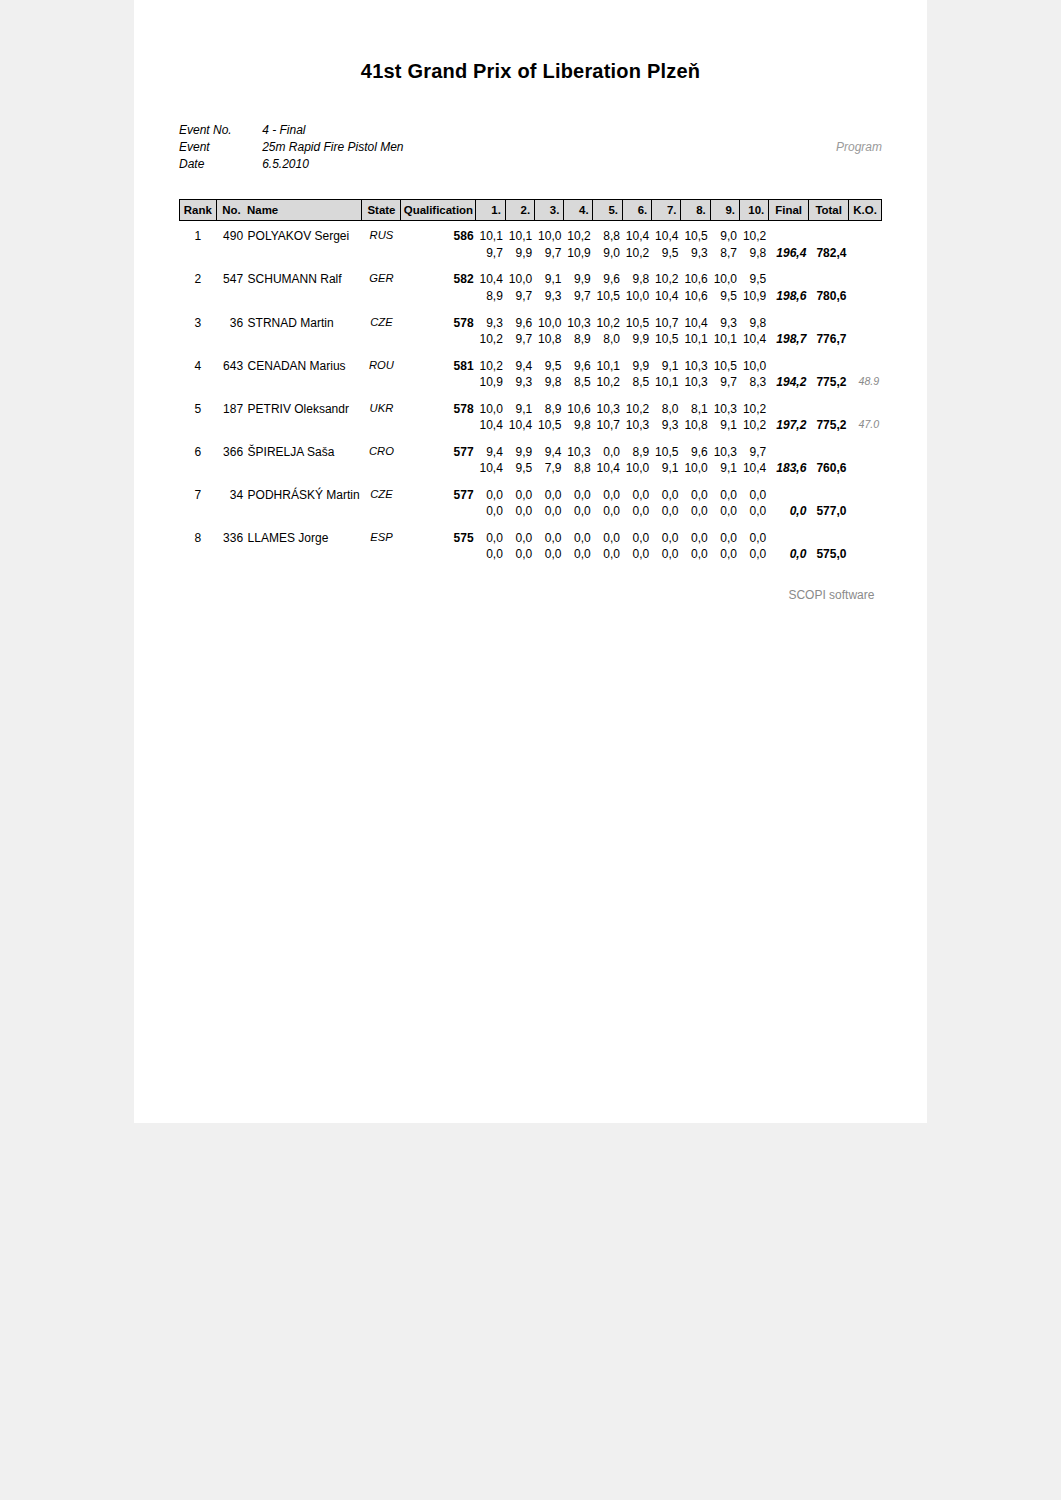41st Grand Prix of Liberation Plzeň
| Event No. | 4 - Final | |
| Event | 25m Rapid Fire Pistol Men | Program |
| Date | 6.5.2010 | |
| Rank | No. Name | State | Qualification | 1. | 2. | 3. | 4. | 5. | 6. | 7. | 8. | 9. | 10. | Final | Total | K.O. |
| --- | --- | --- | --- | --- | --- | --- | --- | --- | --- | --- | --- | --- | --- | --- | --- | --- |
| 1 | 490 | POLYAKOV Sergei | RUS | 586 | 10,1 | 10,1 | 10,0 | 10,2 | 8,8 | 10,4 | 10,4 | 10,5 | 9,0 | 10,2 | | | |
| | | | | 9,7 | 9,9 | 9,7 | 10,9 | 9,0 | 10,2 | 9,5 | 9,3 | 8,7 | 9,8 | 196,4 | 782,4 | |
| 2 | 547 | SCHUMANN Ralf | GER | 582 | 10,4 | 10,0 | 9,1 | 9,9 | 9,6 | 9,8 | 10,2 | 10,6 | 10,0 | 9,5 | | | |
| | | | | 8,9 | 9,7 | 9,3 | 9,7 | 10,5 | 10,0 | 10,4 | 10,6 | 9,5 | 10,9 | 198,6 | 780,6 | |
| 3 | 36 | STRNAD Martin | CZE | 578 | 9,3 | 9,6 | 10,0 | 10,3 | 10,2 | 10,5 | 10,7 | 10,4 | 9,3 | 9,8 | | | |
| | | | | 10,2 | 9,7 | 10,8 | 8,9 | 8,0 | 9,9 | 10,5 | 10,1 | 10,1 | 10,4 | 198,7 | 776,7 | |
| 4 | 643 | CENADAN Marius | ROU | 581 | 10,2 | 9,4 | 9,5 | 9,6 | 10,1 | 9,9 | 9,1 | 10,3 | 10,5 | 10,0 | | | |
| | | | | 10,9 | 9,3 | 9,8 | 8,5 | 10,2 | 8,5 | 10,1 | 10,3 | 9,7 | 8,3 | 194,2 | 775,2 | 48.9 |
| 5 | 187 | PETRIV Oleksandr | UKR | 578 | 10,0 | 9,1 | 8,9 | 10,6 | 10,3 | 10,2 | 8,0 | 8,1 | 10,3 | 10,2 | | | |
| | | | | 10,4 | 10,4 | 10,5 | 9,8 | 10,7 | 10,3 | 9,3 | 10,8 | 9,1 | 10,2 | 197,2 | 775,2 | 47.0 |
| 6 | 366 | ŠPIRELJA Saša | CRO | 577 | 9,4 | 9,9 | 9,4 | 10,3 | 0,0 | 8,9 | 10,5 | 9,6 | 10,3 | 9,7 | | | |
| | | | | 10,4 | 9,5 | 7,9 | 8,8 | 10,4 | 10,0 | 9,1 | 10,0 | 9,1 | 10,4 | 183,6 | 760,6 | |
| 7 | 34 | PODHRÁSKÝ Martin | CZE | 577 | 0,0 | 0,0 | 0,0 | 0,0 | 0,0 | 0,0 | 0,0 | 0,0 | 0,0 | 0,0 | | | |
| | | | | 0,0 | 0,0 | 0,0 | 0,0 | 0,0 | 0,0 | 0,0 | 0,0 | 0,0 | 0,0 | 0,0 | 577,0 | |
| 8 | 336 | LLAMES Jorge | ESP | 575 | 0,0 | 0,0 | 0,0 | 0,0 | 0,0 | 0,0 | 0,0 | 0,0 | 0,0 | 0,0 | | | |
| | | | | 0,0 | 0,0 | 0,0 | 0,0 | 0,0 | 0,0 | 0,0 | 0,0 | 0,0 | 0,0 | 0,0 | 575,0 | |
SCOPI software